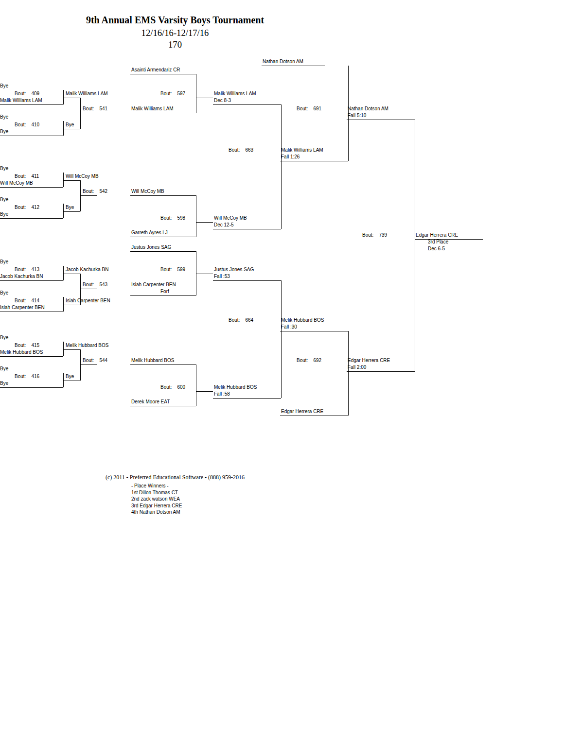9th Annual EMS Varsity Boys Tournament
12/16/16-12/17/16
170
Nathan Dotson AM
Asainti Armendariz CR
Bye
Bout: 409
Malik Williams LAM
Malik Williams LAM
Bout: 541
Malik Williams LAM
Bye
Bout: 410
Bye
Bye
Bout: 597
Malik Williams LAM
Dec 8-3
Bout: 691
Nathan Dotson AM
Fall 5:10
Bout: 663
Malik Williams LAM
Fall 1:26
Bye
Bout: 411
Will McCoy MB
Will McCoy MB
Bout: 542
Will McCoy MB
Bye
Bout: 412
Bye
Bye
Bout: 598
Will McCoy MB
Dec 12-5
Garreth Ayres LJ
Justus Jones SAG
Bye
Bout: 413
Jacob Kachurka BN
Jacob Kachurka BN
Bout: 543
Isiah Carpenter BEN
Forf
Bye
Bout: 414
Isiah Carpenter BEN
Isiah Carpenter BEN
Bout: 599
Justus Jones SAG
Fall :53
Bout: 664
Melik Hubbard BOS
Fall :30
Bye
Bout: 415
Melik Hubbard BOS
Melik Hubbard BOS
Bout: 544
Melik Hubbard BOS
Bye
Bout: 416
Bye
Bye
Bout: 600
Melik Hubbard BOS
Fall :58
Derek Moore EAT
Bout: 692
Edgar Herrera CRE
Fall 2:00
Edgar Herrera CRE
Bout: 739
Edgar Herrera CRE
3rd Place
Dec 6-5
- Place Winners -
1st Dillon Thomas CT
2nd zack watson WEA
3rd Edgar Herrera CRE
4th Nathan Dotson AM
(c) 2011 - Preferred Educational Software - (888) 959-2016